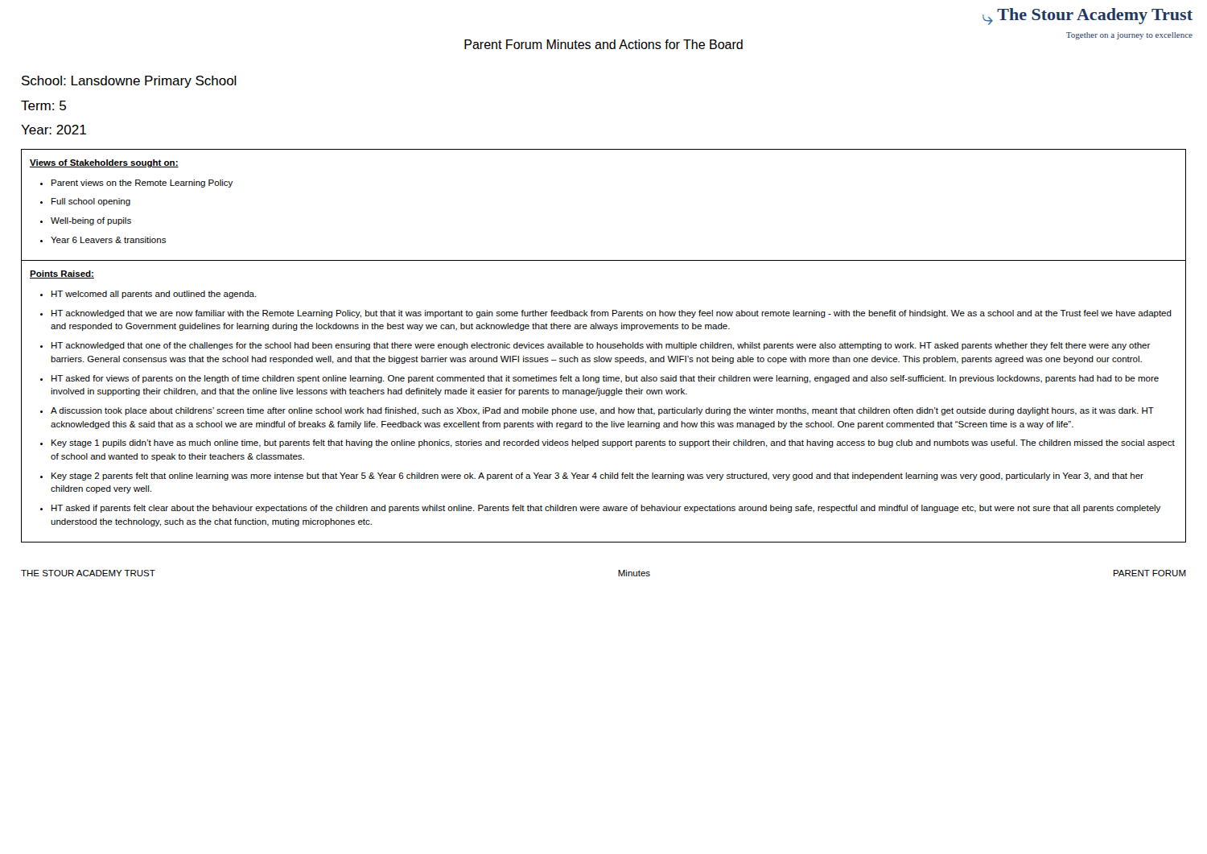⤷The Stour Academy Trust
Together on a journey to excellence
Parent Forum Minutes and Actions for The Board
School: Lansdowne Primary School
Term: 5
Year: 2021
| Views of Stakeholders sought on: Parent views on the Remote Learning Policy Full school opening Well-being of pupils Year 6 Leavers & transitions |
| Points Raised: HT welcomed all parents and outlined the agenda. HT acknowledged that we are now familiar with the Remote Learning Policy, but that it was important to gain some further feedback from Parents on how they feel now about remote learning - with the benefit of hindsight. We as a school and at the Trust feel we have adapted and responded to Government guidelines for learning during the lockdowns in the best way we can, but acknowledge that there are always improvements to be made. HT acknowledged that one of the challenges for the school had been ensuring that there were enough electronic devices available to households with multiple children, whilst parents were also attempting to work. HT asked parents whether they felt there were any other barriers. General consensus was that the school had responded well, and that the biggest barrier was around WIFI issues – such as slow speeds, and WIFI’s not being able to cope with more than one device. This problem, parents agreed was one beyond our control. HT asked for views of parents on the length of time children spent online learning. One parent commented that it sometimes felt a long time, but also said that their children were learning, engaged and also self-sufficient. In previous lockdowns, parents had had to be more involved in supporting their children, and that the online live lessons with teachers had definitely made it easier for parents to manage/juggle their own work. A discussion took place about childrens’ screen time after online school work had finished, such as Xbox, iPad and mobile phone use, and how that, particularly during the winter months, meant that children often didn’t get outside during daylight hours, as it was dark. HT acknowledged this & said that as a school we are mindful of breaks & family life. Feedback was excellent from parents with regard to the live learning and how this was managed by the school. One parent commented that “Screen time is a way of life”. Key stage 1 pupils didn’t have as much online time, but parents felt that having the online phonics, stories and recorded videos helped support parents to support their children, and that having access to bug club and numbots was useful. The children missed the social aspect of school and wanted to speak to their teachers & classmates. Key stage 2 parents felt that online learning was more intense but that Year 5 & Year 6 children were ok. A parent of a Year 3 & Year 4 child felt the learning was very structured, very good and that independent learning was very good, particularly in Year 3, and that her children coped very well. HT asked if parents felt clear about the behaviour expectations of the children and parents whilst online. Parents felt that children were aware of behaviour expectations around being safe, respectful and mindful of language etc, but were not sure that all parents completely understood the technology, such as the chat function, muting microphones etc. |
THE STOUR ACADEMY TRUST
Minutes
PARENT FORUM